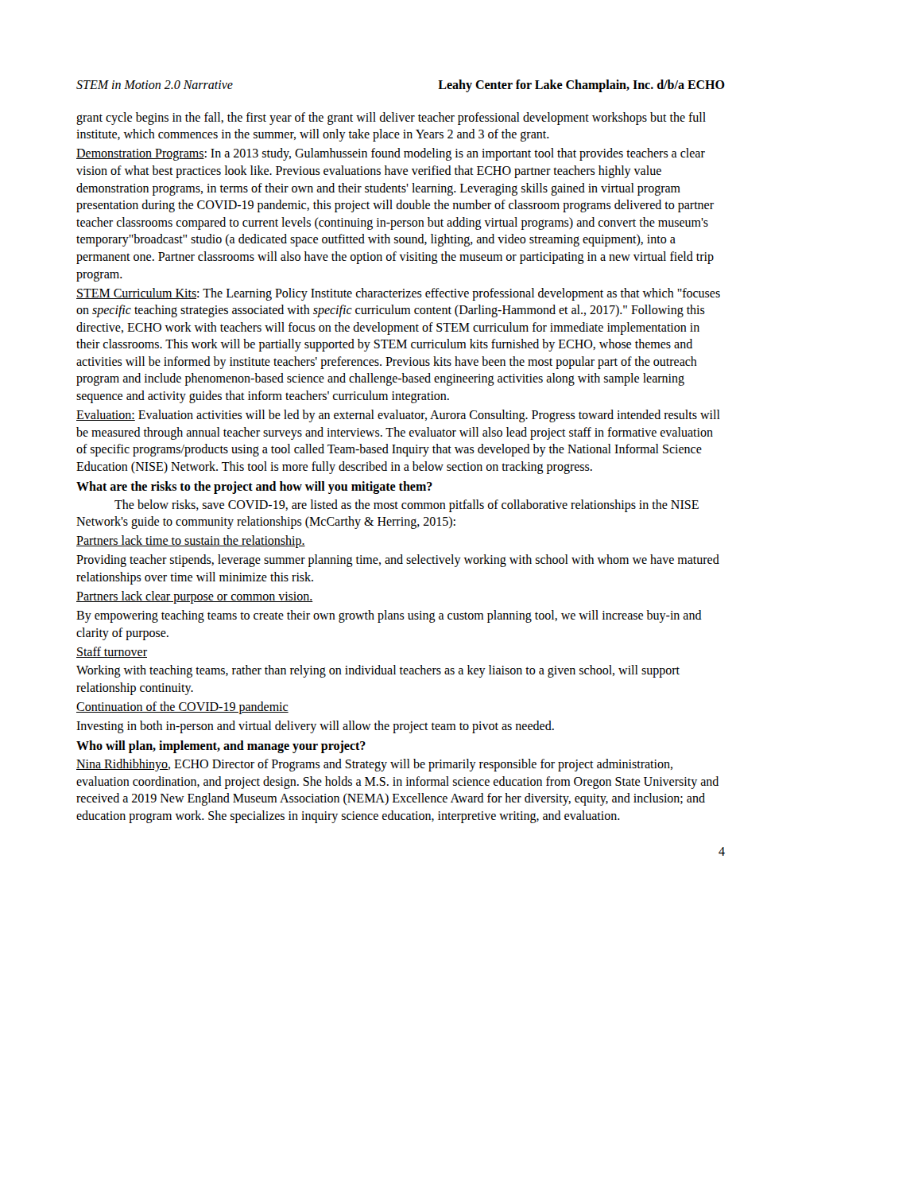STEM in Motion 2.0 Narrative Leahy Center for Lake Champlain, Inc. d/b/a ECHO
grant cycle begins in the fall, the first year of the grant will deliver teacher professional development workshops but the full institute, which commences in the summer, will only take place in Years 2 and 3 of the grant.
Demonstration Programs: In a 2013 study, Gulamhussein found modeling is an important tool that provides teachers a clear vision of what best practices look like. Previous evaluations have verified that ECHO partner teachers highly value demonstration programs, in terms of their own and their students' learning. Leveraging skills gained in virtual program presentation during the COVID-19 pandemic, this project will double the number of classroom programs delivered to partner teacher classrooms compared to current levels (continuing in-person but adding virtual programs) and convert the museum's temporary"broadcast" studio (a dedicated space outfitted with sound, lighting, and video streaming equipment), into a permanent one. Partner classrooms will also have the option of visiting the museum or participating in a new virtual field trip program.
STEM Curriculum Kits: The Learning Policy Institute characterizes effective professional development as that which "focuses on specific teaching strategies associated with specific curriculum content (Darling-Hammond et al., 2017)." Following this directive, ECHO work with teachers will focus on the development of STEM curriculum for immediate implementation in their classrooms. This work will be partially supported by STEM curriculum kits furnished by ECHO, whose themes and activities will be informed by institute teachers' preferences. Previous kits have been the most popular part of the outreach program and include phenomenon-based science and challenge-based engineering activities along with sample learning sequence and activity guides that inform teachers' curriculum integration.
Evaluation: Evaluation activities will be led by an external evaluator, Aurora Consulting. Progress toward intended results will be measured through annual teacher surveys and interviews. The evaluator will also lead project staff in formative evaluation of specific programs/products using a tool called Team-based Inquiry that was developed by the National Informal Science Education (NISE) Network. This tool is more fully described in a below section on tracking progress.
What are the risks to the project and how will you mitigate them?
The below risks, save COVID-19, are listed as the most common pitfalls of collaborative relationships in the NISE Network's guide to community relationships (McCarthy & Herring, 2015):
Partners lack time to sustain the relationship.
Providing teacher stipends, leverage summer planning time, and selectively working with school with whom we have matured relationships over time will minimize this risk.
Partners lack clear purpose or common vision.
By empowering teaching teams to create their own growth plans using a custom planning tool, we will increase buy-in and clarity of purpose.
Staff turnover
Working with teaching teams, rather than relying on individual teachers as a key liaison to a given school, will support relationship continuity.
Continuation of the COVID-19 pandemic
Investing in both in-person and virtual delivery will allow the project team to pivot as needed.
Who will plan, implement, and manage your project?
Nina Ridhibhinyo, ECHO Director of Programs and Strategy will be primarily responsible for project administration, evaluation coordination, and project design. She holds a M.S. in informal science education from Oregon State University and received a 2019 New England Museum Association (NEMA) Excellence Award for her diversity, equity, and inclusion; and education program work. She specializes in inquiry science education, interpretive writing, and evaluation.
4